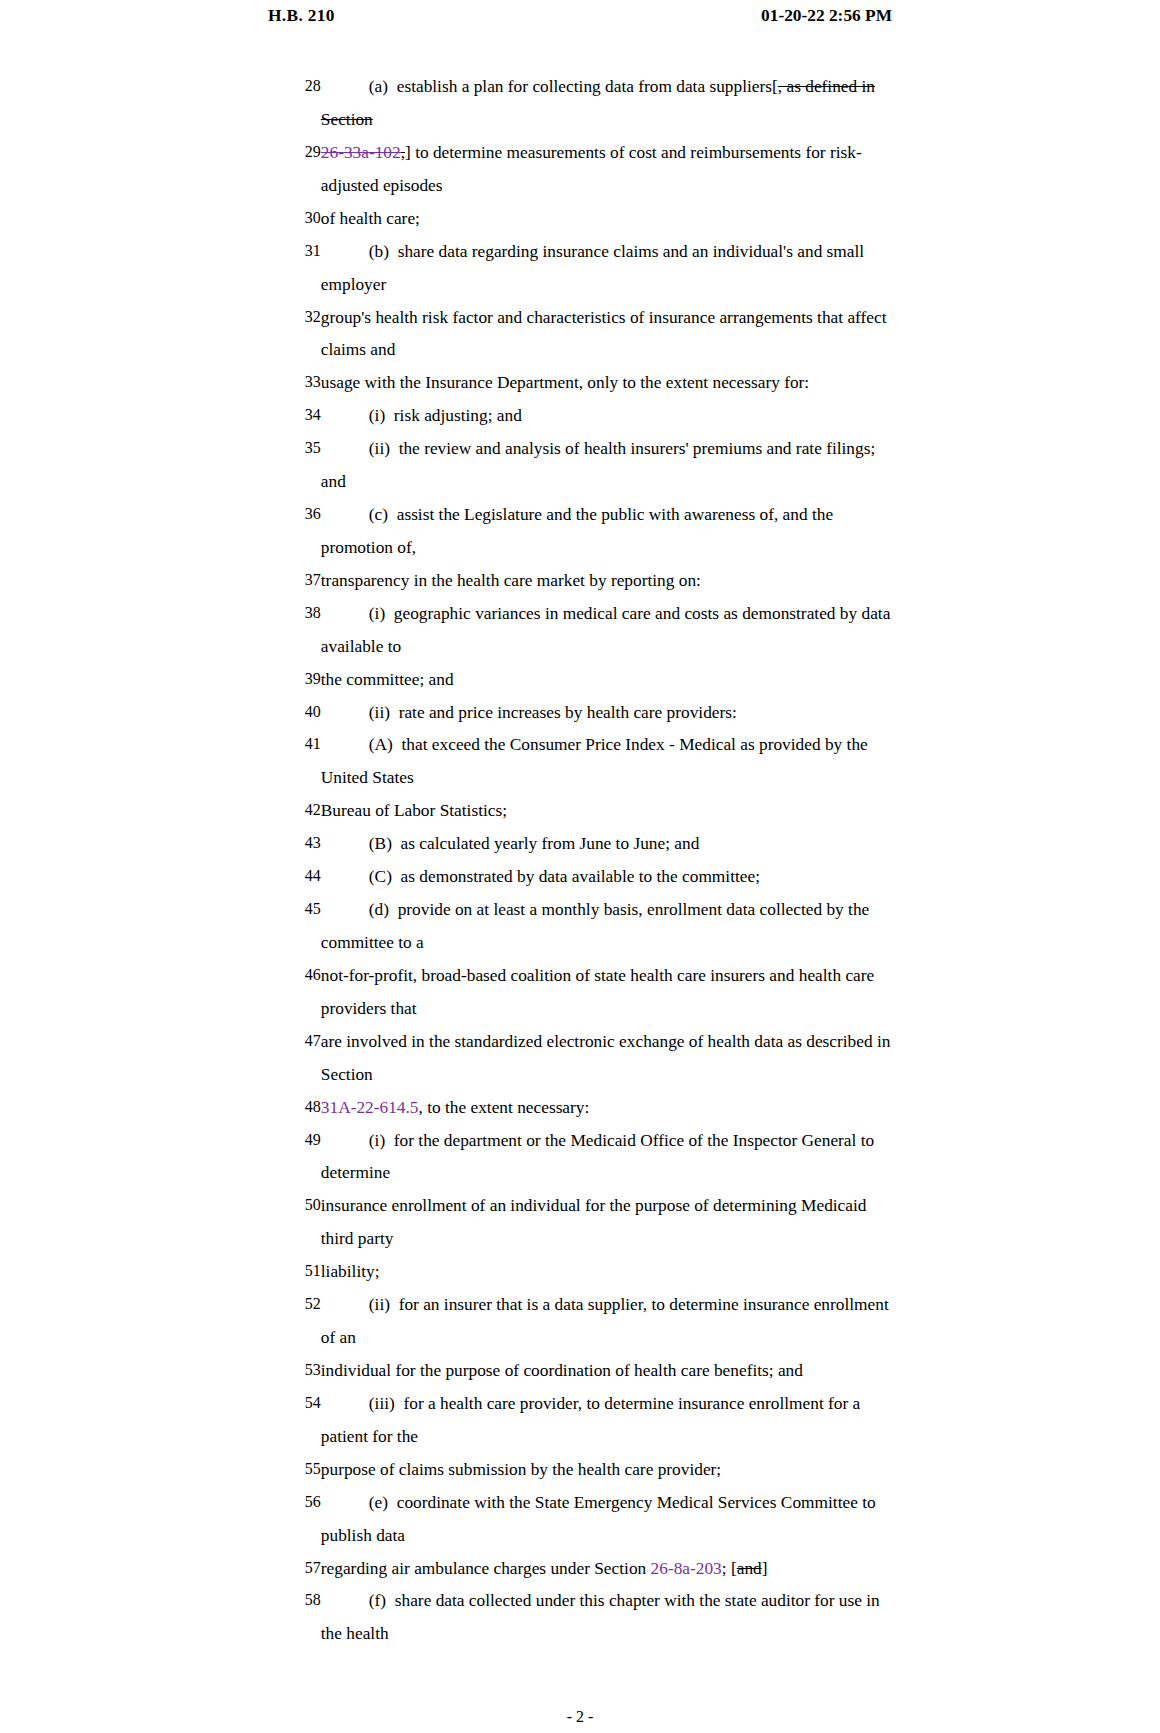H.B. 210 01-20-22 2:56 PM
| 28 | (a) establish a plan for collecting data from data suppliers[ , as defined in Section |
| 29 | 26-33a-102 , ] to determine measurements of cost and reimbursements for risk-adjusted episodes |
| 30 | of health care; |
| 31 | (b) share data regarding insurance claims and an individual's and small employer |
| 32 | group's health risk factor and characteristics of insurance arrangements that affect claims and |
| 33 | usage with the Insurance Department, only to the extent necessary for: |
| 34 | (i) risk adjusting; and |
| 35 | (ii) the review and analysis of health insurers' premiums and rate filings; and |
| 36 | (c) assist the Legislature and the public with awareness of, and the promotion of, |
| 37 | transparency in the health care market by reporting on: |
| 38 | (i) geographic variances in medical care and costs as demonstrated by data available to |
| 39 | the committee; and |
| 40 | (ii) rate and price increases by health care providers: |
| 41 | (A) that exceed the Consumer Price Index - Medical as provided by the United States |
| 42 | Bureau of Labor Statistics; |
| 43 | (B) as calculated yearly from June to June; and |
| 44 | (C) as demonstrated by data available to the committee; |
| 45 | (d) provide on at least a monthly basis, enrollment data collected by the committee to a |
| 46 | not-for-profit, broad-based coalition of state health care insurers and health care providers that |
| 47 | are involved in the standardized electronic exchange of health data as described in Section |
| 48 | 31A-22-614.5 , to the extent necessary: |
| 49 | (i) for the department or the Medicaid Office of the Inspector General to determine |
| 50 | insurance enrollment of an individual for the purpose of determining Medicaid third party |
| 51 | liability; |
| 52 | (ii) for an insurer that is a data supplier, to determine insurance enrollment of an |
| 53 | individual for the purpose of coordination of health care benefits; and |
| 54 | (iii) for a health care provider, to determine insurance enrollment for a patient for the |
| 55 | purpose of claims submission by the health care provider; |
| 56 | (e) coordinate with the State Emergency Medical Services Committee to publish data |
| 57 | regarding air ambulance charges under Section 26-8a-203 ; [ and ] |
| 58 | (f) share data collected under this chapter with the state auditor for use in the health |
- 2 -